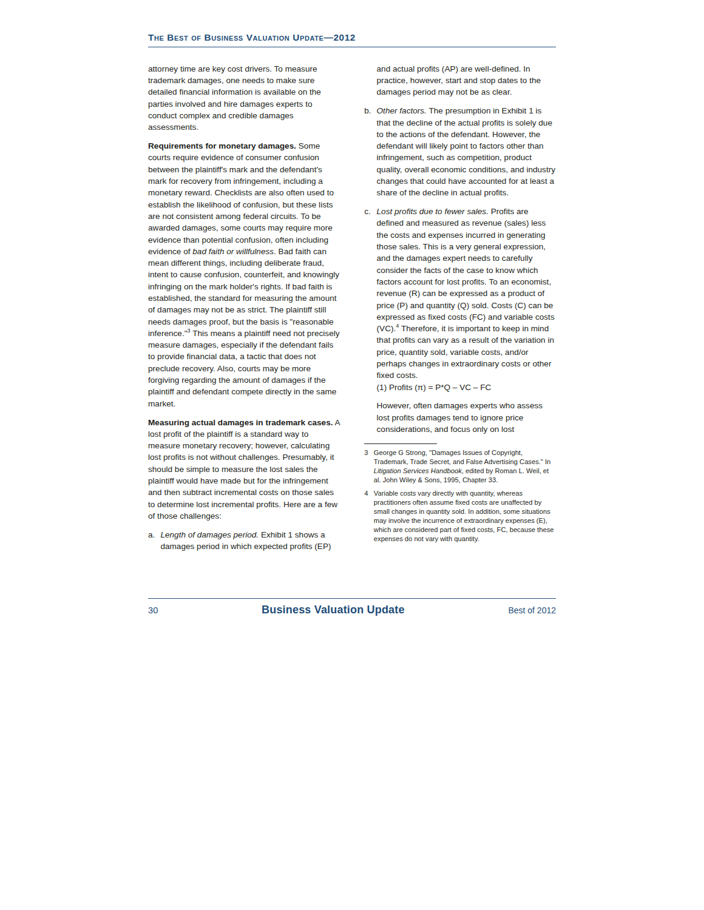The Best of Business Valuation Update—2012
attorney time are key cost drivers. To measure trademark damages, one needs to make sure detailed financial information is available on the parties involved and hire damages experts to conduct complex and credible damages assessments.
Requirements for monetary damages. Some courts require evidence of consumer confusion between the plaintiff's mark and the defendant's mark for recovery from infringement, including a monetary reward. Checklists are also often used to establish the likelihood of confusion, but these lists are not consistent among federal circuits. To be awarded damages, some courts may require more evidence than potential confusion, often including evidence of bad faith or willfulness. Bad faith can mean different things, including deliberate fraud, intent to cause confusion, counterfeit, and knowingly infringing on the mark holder's rights. If bad faith is established, the standard for measuring the amount of damages may not be as strict. The plaintiff still needs damages proof, but the basis is "reasonable inference."3 This means a plaintiff need not precisely measure damages, especially if the defendant fails to provide financial data, a tactic that does not preclude recovery. Also, courts may be more forgiving regarding the amount of damages if the plaintiff and defendant compete directly in the same market.
Measuring actual damages in trademark cases. A lost profit of the plaintiff is a standard way to measure monetary recovery; however, calculating lost profits is not without challenges. Presumably, it should be simple to measure the lost sales the plaintiff would have made but for the infringement and then subtract incremental costs on those sales to determine lost incremental profits. Here are a few of those challenges:
Length of damages period. Exhibit 1 shows a damages period in which expected profits (EP) and actual profits (AP) are well-defined. In practice, however, start and stop dates to the damages period may not be as clear.
Other factors. The presumption in Exhibit 1 is that the decline of the actual profits is solely due to the actions of the defendant. However, the defendant will likely point to factors other than infringement, such as competition, product quality, overall economic conditions, and industry changes that could have accounted for at least a share of the decline in actual profits.
Lost profits due to fewer sales. Profits are defined and measured as revenue (sales) less the costs and expenses incurred in generating those sales. This is a very general expression, and the damages expert needs to carefully consider the facts of the case to know which factors account for lost profits. To an economist, revenue (R) can be expressed as a product of price (P) and quantity (Q) sold. Costs (C) can be expressed as fixed costs (FC) and variable costs (VC).4 Therefore, it is important to keep in mind that profits can vary as a result of the variation in price, quantity sold, variable costs, and/or perhaps changes in extraordinary costs or other fixed costs.
(1) Profits (π) = P*Q – VC – FC
However, often damages experts who assess lost profits damages tend to ignore price considerations, and focus only on lost
3
George G Strong, "Damages Issues of Copyright, Trademark, Trade Secret, and False Advertising Cases." In Litigation Services Handbook, edited by Roman L. Weil, et al. John Wiley & Sons, 1995, Chapter 33.
4
Variable costs vary directly with quantity, whereas practitioners often assume fixed costs are unaffected by small changes in quantity sold. In addition, some situations may involve the incurrence of extraordinary expenses (E), which are considered part of fixed costs, FC, because these expenses do not vary with quantity.
30
Business Valuation Update
Best of 2012